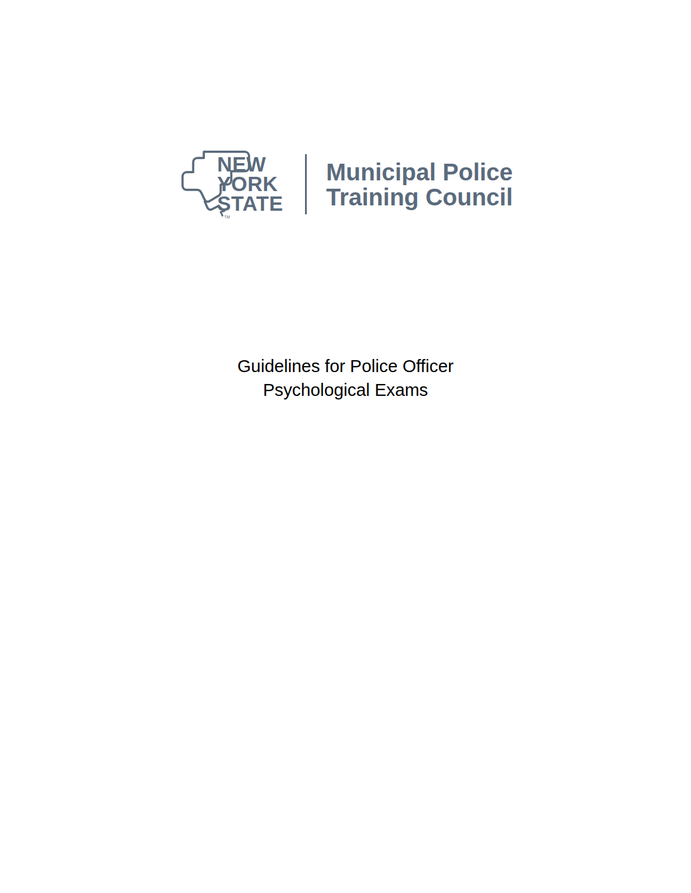TM
NEW
YORK
STATE
Municipal Police
Training Council
Guidelines for Police Officer
Psychological Exams